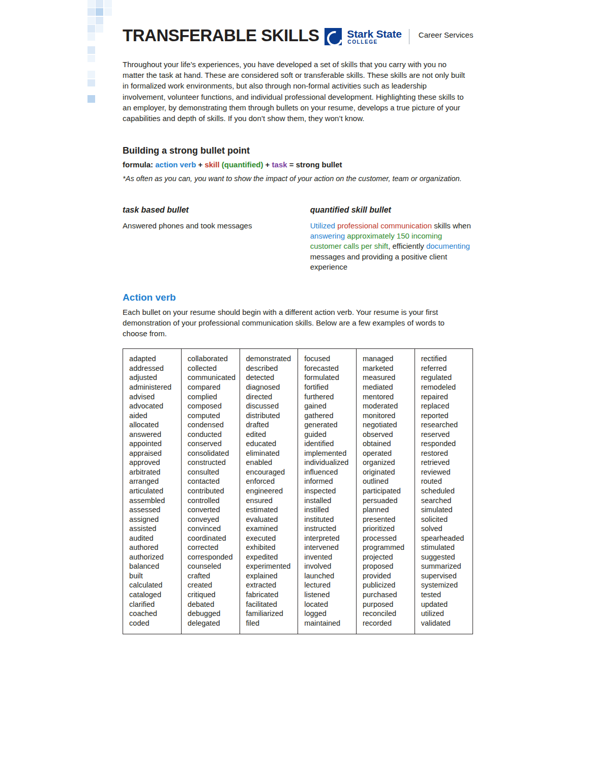TRANSFERABLE SKILLS
Stark State
COLLEGE
Career Services
Throughout your life’s experiences, you have developed a set of skills that you carry with you no matter the task at hand. These are considered soft or transferable skills. These skills are not only built in formalized work environments, but also through non-formal activities such as leadership involvement, volunteer functions, and individual professional development. Highlighting these skills to an employer, by demonstrating them through bullets on your resume, develops a true picture of your capabilities and depth of skills. If you don’t show them, they won’t know.
Building a strong bullet point
formula: action verb + skill (quantified) + task = strong bullet
*As often as you can, you want to show the impact of your action on the customer, team or organization.
task based bullet
Answered phones and took messages
quantified skill bullet
Utilized professional communication skills when answering approximately 150 incoming customer calls per shift, efficiently documenting messages and providing a positive client experience
Action verb
Each bullet on your resume should begin with a different action verb. Your resume is your first demonstration of your professional communication skills. Below are a few examples of words to choose from.
| adapted addressed adjusted administered advised advocated aided allocated answered appointed appraised approved arbitrated arranged articulated assembled assessed assigned assisted audited authored authorized balanced built calculated cataloged clarified coached coded | collaborated collected communicated compared complied composed computed condensed conducted conserved consolidated constructed consulted contacted contributed controlled converted conveyed convinced coordinated corrected corresponded counseled crafted created critiqued debated debugged delegated | demonstrated described detected diagnosed directed discussed distributed drafted edited educated eliminated enabled encouraged enforced engineered ensured estimated evaluated examined executed exhibited expedited experimented explained extracted fabricated facilitated familiarized filed | focused forecasted formulated fortified furthered gained gathered generated guided identified implemented individualized influenced informed inspected installed instilled instituted instructed interpreted intervened invented involved launched lectured listened located logged maintained | managed marketed measured mediated mentored moderated monitored negotiated observed obtained operated organized originated outlined participated persuaded planned presented prioritized processed programmed projected proposed provided publicized purchased purposed reconciled recorded | rectified referred regulated remodeled repaired replaced reported researched reserved responded restored retrieved reviewed routed scheduled searched simulated solicited solved spearheaded stimulated suggested summarized supervised systemized tested updated utilized validated |